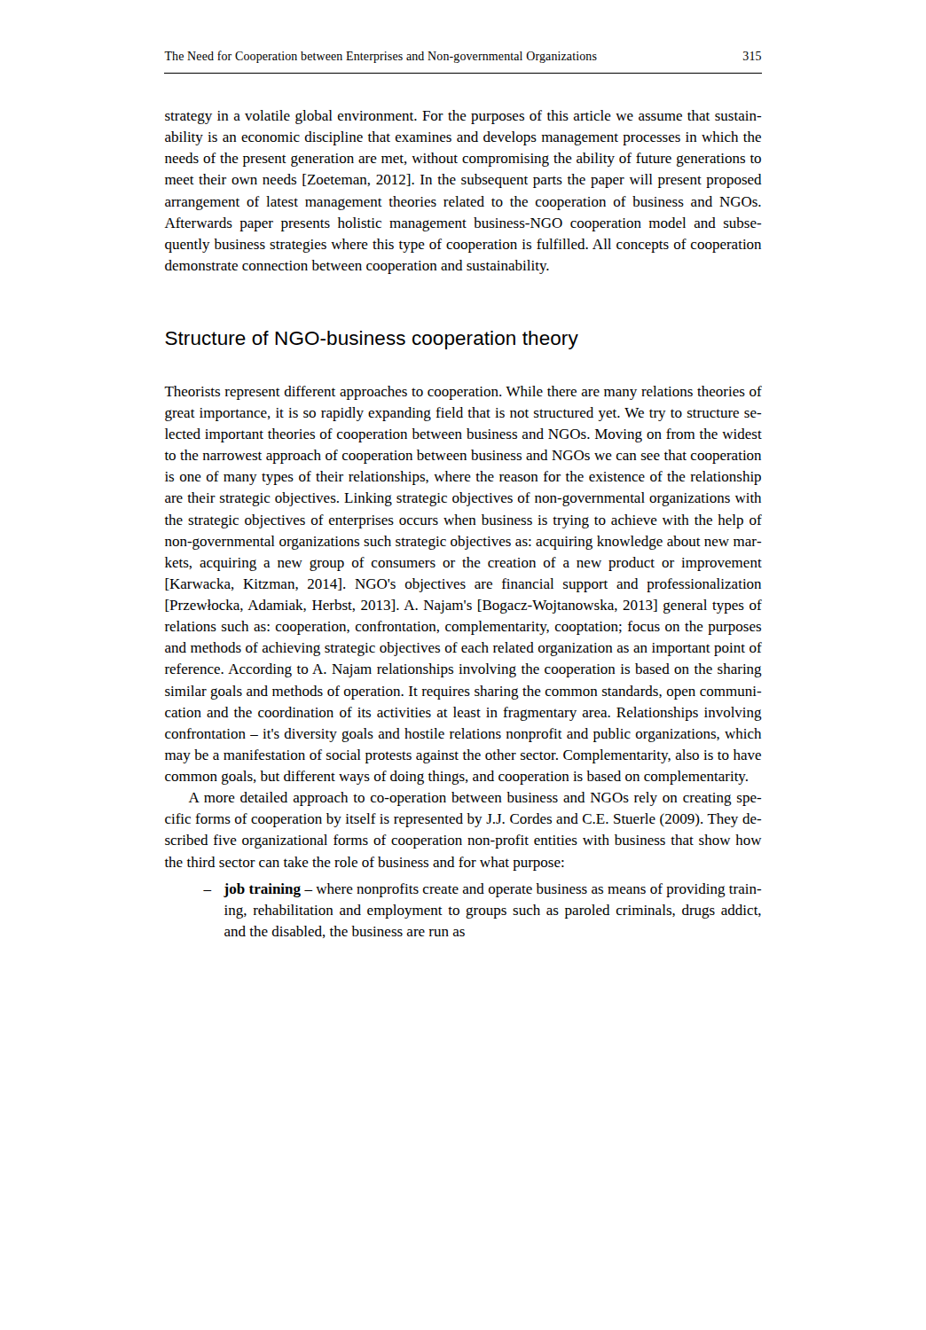The Need for Cooperation between Enterprises and Non-governmental Organizations 315
strategy in a volatile global environment. For the purposes of this article we assume that sustainability is an economic discipline that examines and develops management processes in which the needs of the present generation are met, without compromising the ability of future generations to meet their own needs [Zoeteman, 2012]. In the subsequent parts the paper will present proposed arrangement of latest management theories related to the cooperation of business and NGOs. Afterwards paper presents holistic management business-NGO cooperation model and subsequently business strategies where this type of cooperation is fulfilled. All concepts of cooperation demonstrate connection between cooperation and sustainability.
Structure of NGO-business cooperation theory
Theorists represent different approaches to cooperation. While there are many relations theories of great importance, it is so rapidly expanding field that is not structured yet. We try to structure selected important theories of cooperation between business and NGOs. Moving on from the widest to the narrowest approach of cooperation between business and NGOs we can see that cooperation is one of many types of their relationships, where the reason for the existence of the relationship are their strategic objectives. Linking strategic objectives of non-governmental organizations with the strategic objectives of enterprises occurs when business is trying to achieve with the help of non-governmental organizations such strategic objectives as: acquiring knowledge about new markets, acquiring a new group of consumers or the creation of a new product or improvement [Karwacka, Kitzman, 2014]. NGO's objectives are financial support and professionalization [Przewłocka, Adamiak, Herbst, 2013]. A. Najam's [Bogacz-Wojtanowska, 2013] general types of relations such as: cooperation, confrontation, complementarity, cooptation; focus on the purposes and methods of achieving strategic objectives of each related organization as an important point of reference. According to A. Najam relationships involving the cooperation is based on the sharing similar goals and methods of operation. It requires sharing the common standards, open communication and the coordination of its activities at least in fragmentary area. Relationships involving confrontation – it's diversity goals and hostile relations nonprofit and public organizations, which may be a manifestation of social protests against the other sector. Complementarity, also is to have common goals, but different ways of doing things, and cooperation is based on complementarity.
A more detailed approach to co-operation between business and NGOs rely on creating specific forms of cooperation by itself is represented by J.J. Cordes and C.E. Stuerle (2009). They described five organizational forms of cooperation non-profit entities with business that show how the third sector can take the role of business and for what purpose:
job training – where nonprofits create and operate business as means of providing training, rehabilitation and employment to groups such as paroled criminals, drugs addict, and the disabled, the business are run as